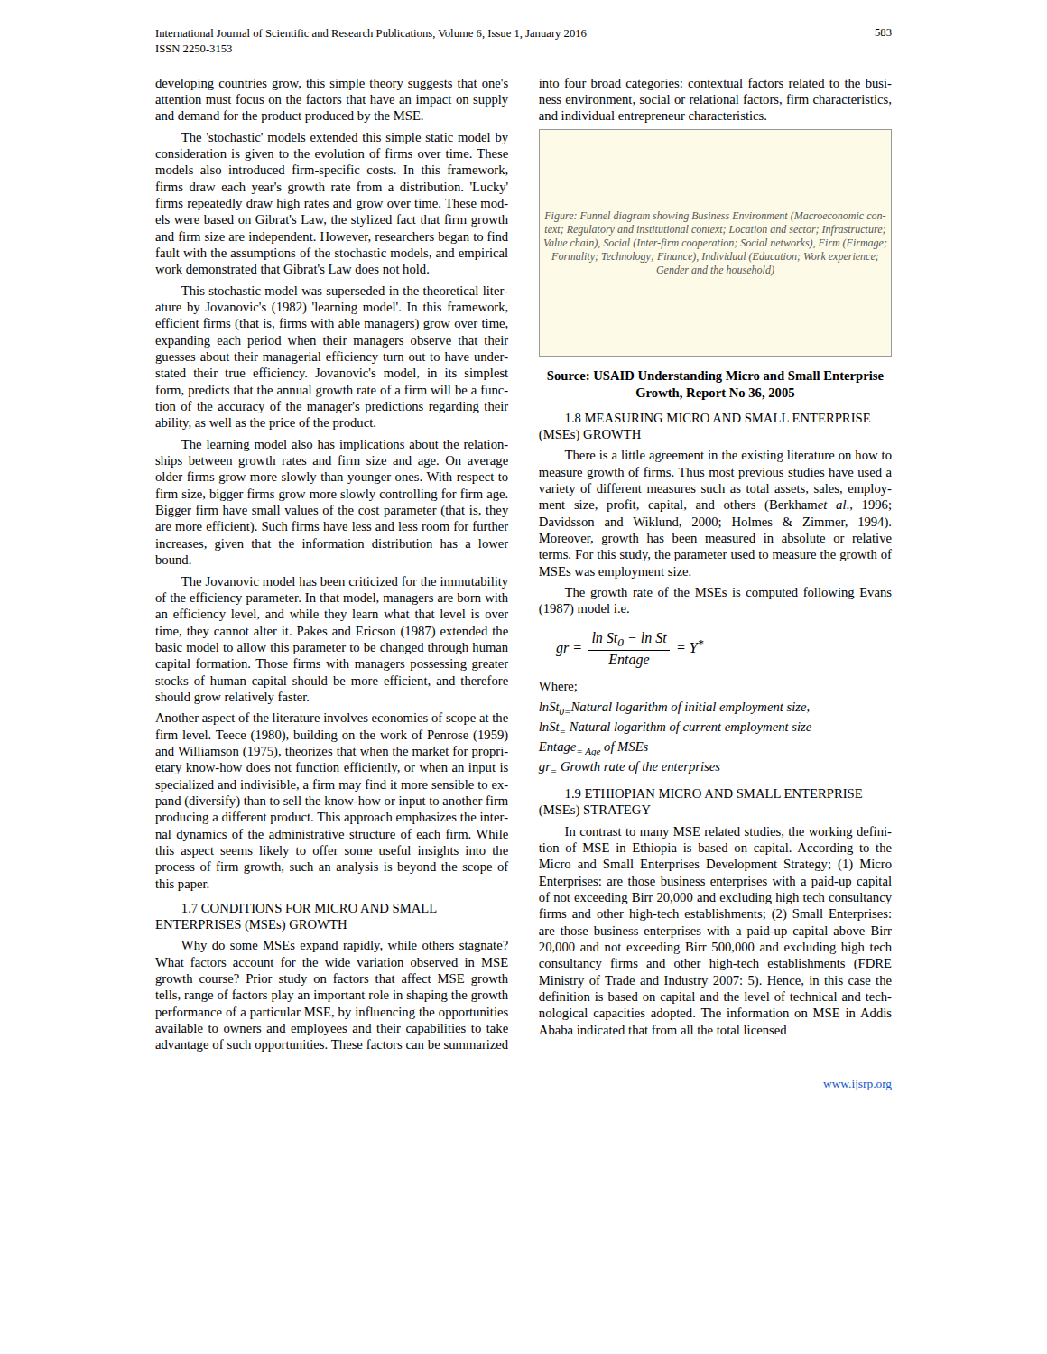International Journal of Scientific and Research Publications, Volume 6, Issue 1, January 2016
ISSN 2250-3153
583
developing countries grow, this simple theory suggests that one's attention must focus on the factors that have an impact on supply and demand for the product produced by the MSE.
The 'stochastic' models extended this simple static model by consideration is given to the evolution of firms over time. These models also introduced firm-specific costs. In this framework, firms draw each year's growth rate from a distribution. 'Lucky' firms repeatedly draw high rates and grow over time. These models were based on Gibrat's Law, the stylized fact that firm growth and firm size are independent. However, researchers began to find fault with the assumptions of the stochastic models, and empirical work demonstrated that Gibrat's Law does not hold.
This stochastic model was superseded in the theoretical literature by Jovanovic's (1982) 'learning model'. In this framework, efficient firms (that is, firms with able managers) grow over time, expanding each period when their managers observe that their guesses about their managerial efficiency turn out to have understated their true efficiency. Jovanovic's model, in its simplest form, predicts that the annual growth rate of a firm will be a function of the accuracy of the manager's predictions regarding their ability, as well as the price of the product.
The learning model also has implications about the relationships between growth rates and firm size and age. On average older firms grow more slowly than younger ones. With respect to firm size, bigger firms grow more slowly controlling for firm age. Bigger firm have small values of the cost parameter (that is, they are more efficient). Such firms have less and less room for further increases, given that the information distribution has a lower bound.
The Jovanovic model has been criticized for the immutability of the efficiency parameter. In that model, managers are born with an efficiency level, and while they learn what that level is over time, they cannot alter it. Pakes and Ericson (1987) extended the basic model to allow this parameter to be changed through human capital formation. Those firms with managers possessing greater stocks of human capital should be more efficient, and therefore should grow relatively faster.
Another aspect of the literature involves economies of scope at the firm level. Teece (1980), building on the work of Penrose (1959) and Williamson (1975), theorizes that when the market for proprietary know-how does not function efficiently, or when an input is specialized and indivisible, a firm may find it more sensible to expand (diversify) than to sell the know-how or input to another firm producing a different product. This approach emphasizes the internal dynamics of the administrative structure of each firm. While this aspect seems likely to offer some useful insights into the process of firm growth, such an analysis is beyond the scope of this paper.
1.7 CONDITIONS FOR MICRO AND SMALL ENTERPRISES (MSEs) GROWTH
Why do some MSEs expand rapidly, while others stagnate? What factors account for the wide variation observed in MSE growth course? Prior study on factors that affect MSE growth tells, range of factors play an important role in shaping the growth performance of a particular MSE, by influencing the opportunities available to owners and employees and their capabilities to take advantage of such opportunities. These factors can be summarized into four broad categories: contextual factors related to the business environment, social or relational factors, firm characteristics, and individual entrepreneur characteristics.
Figure: Funnel diagram showing Business Environment (Macroeconomic context; Regulatory and institutional context; Location and sector; Infrastructure; Value chain), Social (Inter-firm cooperation; Social networks), Firm (Firmage; Formality; Technology; Finance), Individual (Education; Work experience; Gender and the household)
Source: USAID Understanding Micro and Small Enterprise Growth, Report No 36, 2005
1.8 MEASURING MICRO AND SMALL ENTERPRISE (MSEs) GROWTH
There is a little agreement in the existing literature on how to measure growth of firms. Thus most previous studies have used a variety of different measures such as total assets, sales, employment size, profit, capital, and others (Berkhamet al., 1996; Davidsson and Wiklund, 2000; Holmes & Zimmer, 1994). Moreover, growth has been measured in absolute or relative terms. For this study, the parameter used to measure the growth of MSEs was employment size.
The growth rate of the MSEs is computed following Evans (1987) model i.e.
gr = ln St0 − ln St Entage = Y*
Where;
lnSt0=Natural logarithm of initial employment size,
lnSt= Natural logarithm of current employment size
Entage= Age of MSEs
gr= Growth rate of the enterprises
1.9 ETHIOPIAN MICRO AND SMALL ENTERPRISE (MSEs) STRATEGY
In contrast to many MSE related studies, the working definition of MSE in Ethiopia is based on capital. According to the Micro and Small Enterprises Development Strategy; (1) Micro Enterprises: are those business enterprises with a paid-up capital of not exceeding Birr 20,000 and excluding high tech consultancy firms and other high-tech establishments; (2) Small Enterprises: are those business enterprises with a paid-up capital above Birr 20,000 and not exceeding Birr 500,000 and excluding high tech consultancy firms and other high-tech establishments (FDRE Ministry of Trade and Industry 2007: 5). Hence, in this case the definition is based on capital and the level of technical and technological capacities adopted. The information on MSE in Addis Ababa indicated that from all the total licensed
www.ijsrp.org